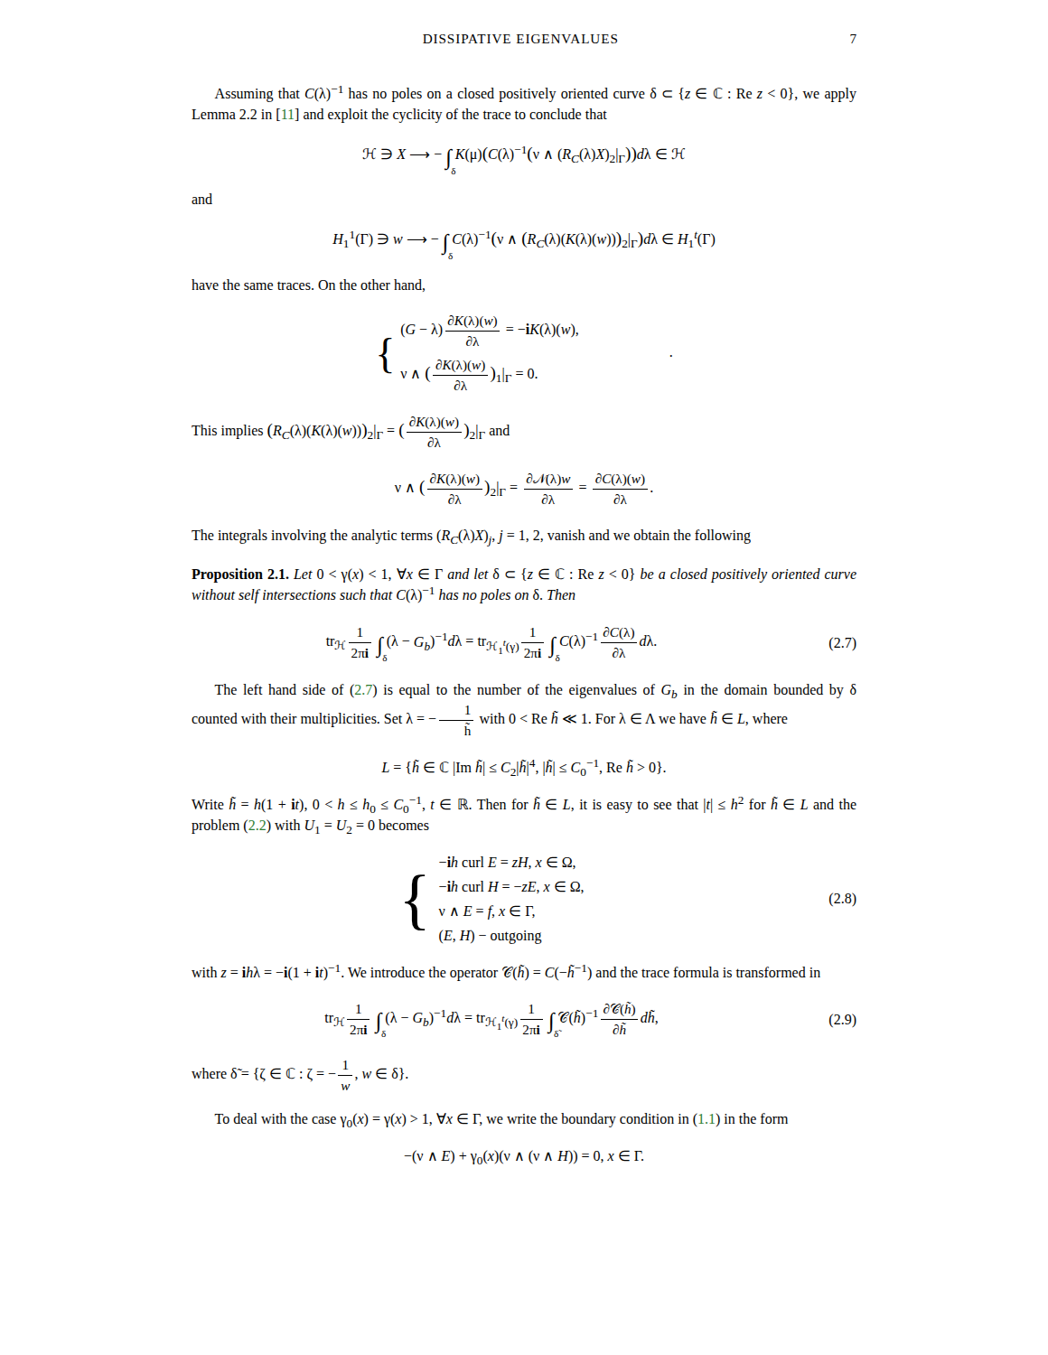DISSIPATIVE EIGENVALUES 7
Assuming that C(λ)−1 has no poles on a closed positively oriented curve δ ⊂ {z ∈ ℂ : Re z < 0}, we apply Lemma 2.2 in [11] and exploit the cyclicity of the trace to conclude that
ℋ ∋ X ⟶ − ∫δ K(μ)(C(λ)−1(ν ∧ (RC(λ)X)2|Γ))dλ ∈ ℋ
and
H11(Γ) ∋ w ⟶ − ∫δ C(λ)−1(ν ∧ (RC(λ)(K(λ)(w)))2|Γ)dλ ∈ H1t(Γ)
have the same traces. On the other hand,
{ (G − λ)∂K(λ)(w)∂λ = −iK(λ)(w), ν ∧ (∂K(λ)(w)∂λ)1|Γ = 0. .
This implies (RC(λ)(K(λ)(w)))2|Γ = (∂K(λ)(w)∂λ)2|Γ and
ν ∧ (∂K(λ)(w)∂λ)2|Γ = ∂𝒩(λ)w∂λ = ∂C(λ)(w)∂λ.
The integrals involving the analytic terms (RC(λ)X)j, j = 1, 2, vanish and we obtain the following
Proposition 2.1. Let 0 < γ(x) < 1, ∀x ∈ Γ and let δ ⊂ {z ∈ ℂ : Re z < 0} be a closed positively oriented curve without self intersections such that C(λ)−1 has no poles on δ. Then
trℋ12πi ∫δ (λ − Gb)−1dλ = trℋ1t(γ)12πi ∫δ C(λ)−1∂C(λ)∂λ dλ.
(2.7)
The left hand side of (2.7) is equal to the number of the eigenvalues of Gb in the domain bounded by δ counted with their multiplicities. Set λ = −1 h̃ with 0 < Re h̃ ≪ 1. For λ ∈ Λ we have h̃ ∈ L, where
L = {h̃ ∈ ℂ |Im h̃| ≤ C2|h̃|4, |h̃| ≤ C0−1, Re h̃ > 0}.
Write h̃ = h(1 + it), 0 < h ≤ h0 ≤ C0−1, t ∈ ℝ. Then for h̃ ∈ L, it is easy to see that |t| ≤ h2 for h̃ ∈ L and the problem (2.2) with U1 = U2 = 0 becomes
{ −ih curl E = zH, x ∈ Ω, −ih curl H = −zE, x ∈ Ω, ν ∧ E = f, x ∈ Γ, (E, H) − outgoing
(2.8)
with z = ihλ = −i(1 + it)−1. We introduce the operator 𝒞(h̃) = C(−h̃−1) and the trace formula is transformed in
trℋ12πi ∫δ (λ − Gb)−1dλ = trℋ1t(γ)12πi ∫δ̃ 𝒞(h̃)−1∂𝒞(h̃)∂h̃dh̃,
(2.9)
where δ̃ = {ζ ∈ ℂ : ζ = −1 w, w ∈ δ}.
To deal with the case γ0(x) = γ(x) > 1, ∀x ∈ Γ, we write the boundary condition in (1.1) in the form
−(ν ∧ E) + γ0(x)(ν ∧ (ν ∧ H)) = 0, x ∈ Γ.